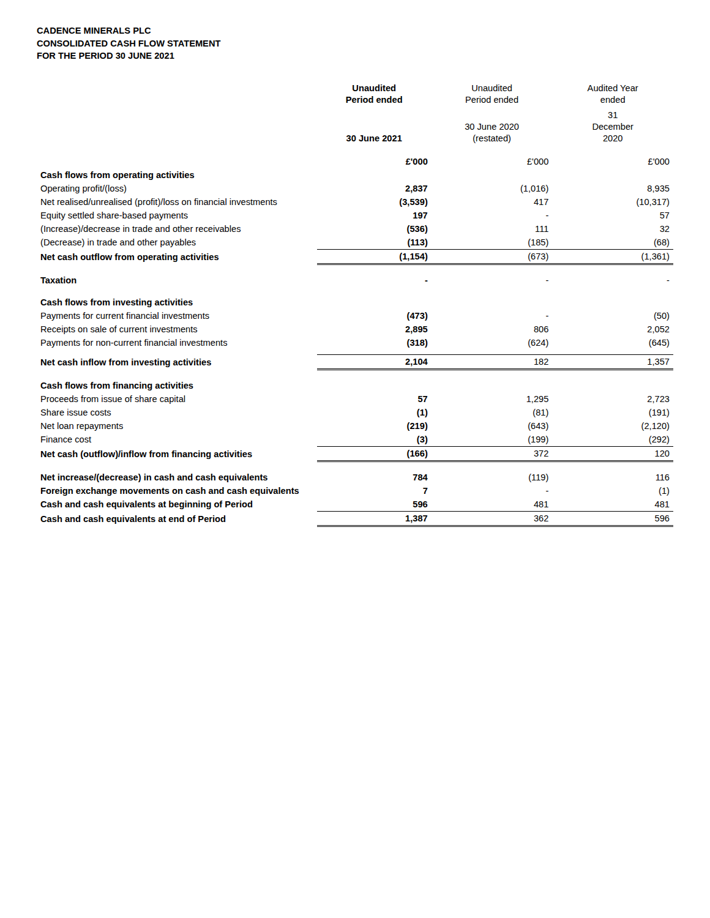CADENCE MINERALS PLC
CONSOLIDATED CASH FLOW STATEMENT
FOR THE PERIOD 30 JUNE 2021
| | Unaudited Period ended | Unaudited Period ended | Audited Year ended |
| | 30 June 2021 | 30 June 2020 (restated) | 31 December 2020 |
| | £'000 | £'000 | £'000 |
| Cash flows from operating activities | | | |
| Operating profit/(loss) | 2,837 | (1,016) | 8,935 |
| Net realised/unrealised (profit)/loss on financial investments | (3,539) | 417 | (10,317) |
| Equity settled share-based payments | 197 | - | 57 |
| (Increase)/decrease in trade and other receivables | (536) | 111 | 32 |
| (Decrease) in trade and other payables | (113) | (185) | (68) |
| Net cash outflow from operating activities | (1,154) | (673) | (1,361) |
| Taxation | - | - | - |
| Cash flows from investing activities | | | |
| Payments for current financial investments | (473) | - | (50) |
| Receipts on sale of current investments | 2,895 | 806 | 2,052 |
| Payments for non-current financial investments | (318) | (624) | (645) |
| Net cash inflow from investing activities | 2,104 | 182 | 1,357 |
| Cash flows from financing activities | | | |
| Proceeds from issue of share capital | 57 | 1,295 | 2,723 |
| Share issue costs | (1) | (81) | (191) |
| Net loan repayments | (219) | (643) | (2,120) |
| Finance cost | (3) | (199) | (292) |
| Net cash (outflow)/inflow from financing activities | (166) | 372 | 120 |
| Net increase/(decrease) in cash and cash equivalents | 784 | (119) | 116 |
| Foreign exchange movements on cash and cash equivalents | 7 | - | (1) |
| Cash and cash equivalents at beginning of Period | 596 | 481 | 481 |
| Cash and cash equivalents at end of Period | 1,387 | 362 | 596 |